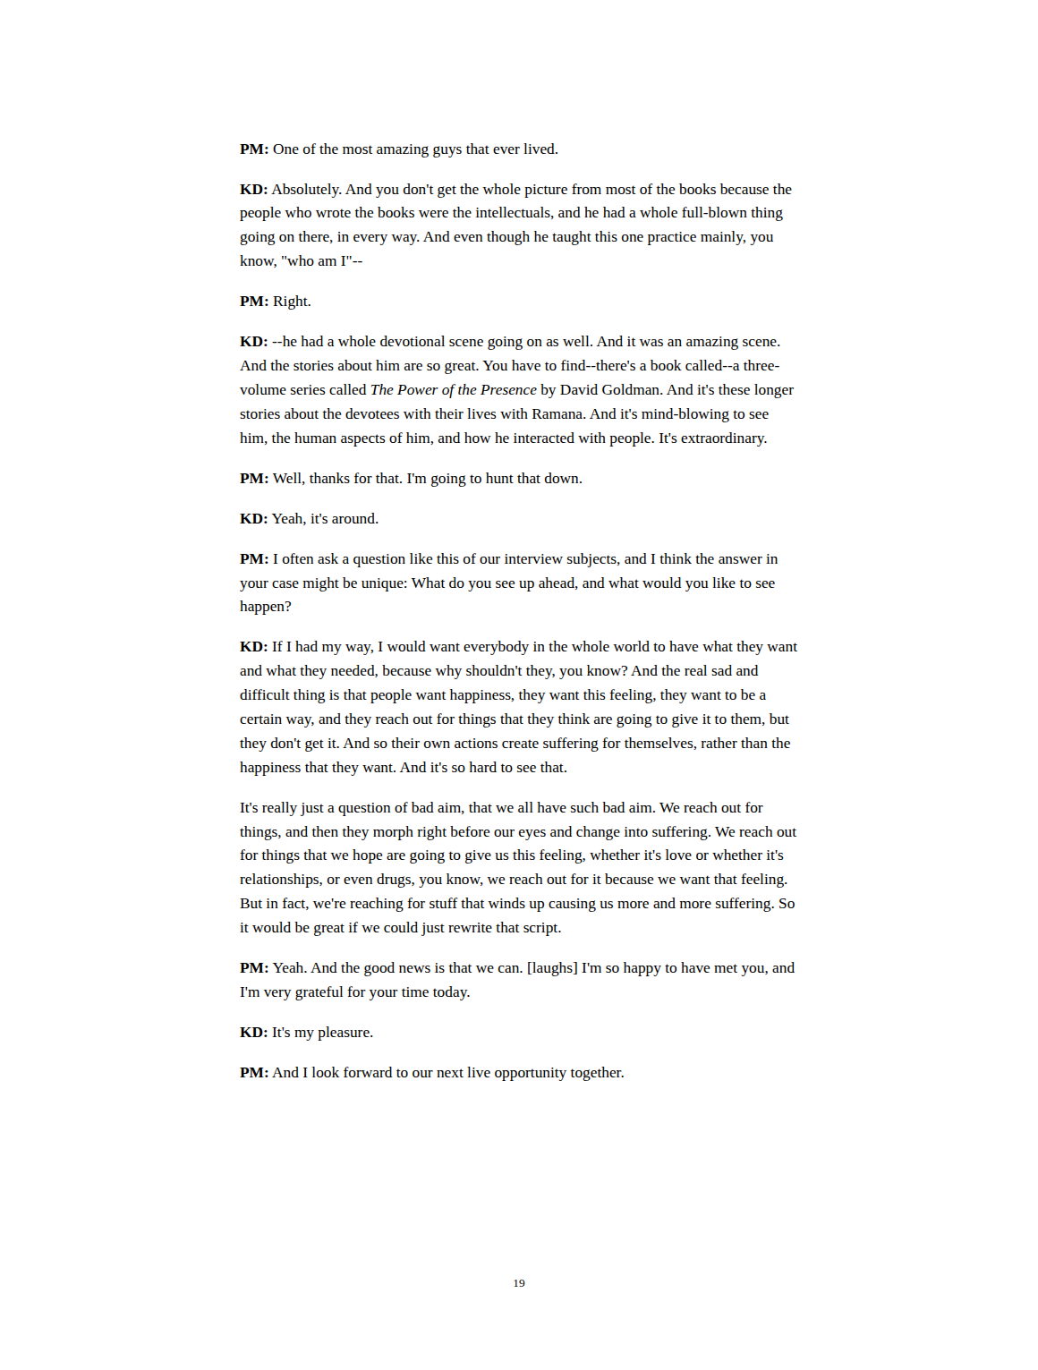PM: One of the most amazing guys that ever lived.
KD: Absolutely. And you don't get the whole picture from most of the books because the people who wrote the books were the intellectuals, and he had a whole full-blown thing going on there, in every way. And even though he taught this one practice mainly, you know, "who am I"--
PM: Right.
KD: --he had a whole devotional scene going on as well. And it was an amazing scene. And the stories about him are so great. You have to find--there's a book called--a three-volume series called The Power of the Presence by David Goldman. And it's these longer stories about the devotees with their lives with Ramana. And it's mind-blowing to see him, the human aspects of him, and how he interacted with people. It's extraordinary.
PM: Well, thanks for that. I'm going to hunt that down.
KD: Yeah, it's around.
PM: I often ask a question like this of our interview subjects, and I think the answer in your case might be unique: What do you see up ahead, and what would you like to see happen?
KD: If I had my way, I would want everybody in the whole world to have what they want and what they needed, because why shouldn't they, you know? And the real sad and difficult thing is that people want happiness, they want this feeling, they want to be a certain way, and they reach out for things that they think are going to give it to them, but they don't get it. And so their own actions create suffering for themselves, rather than the happiness that they want. And it's so hard to see that.
It's really just a question of bad aim, that we all have such bad aim. We reach out for things, and then they morph right before our eyes and change into suffering. We reach out for things that we hope are going to give us this feeling, whether it's love or whether it's relationships, or even drugs, you know, we reach out for it because we want that feeling. But in fact, we're reaching for stuff that winds up causing us more and more suffering. So it would be great if we could just rewrite that script.
PM: Yeah. And the good news is that we can. [laughs] I'm so happy to have met you, and I'm very grateful for your time today.
KD: It's my pleasure.
PM: And I look forward to our next live opportunity together.
19